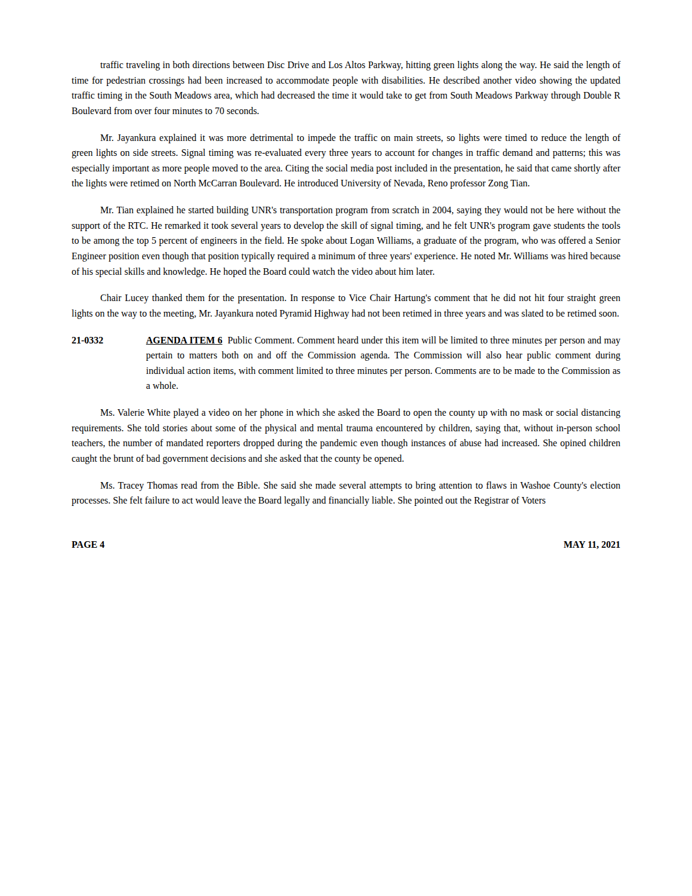traffic traveling in both directions between Disc Drive and Los Altos Parkway, hitting green lights along the way. He said the length of time for pedestrian crossings had been increased to accommodate people with disabilities. He described another video showing the updated traffic timing in the South Meadows area, which had decreased the time it would take to get from South Meadows Parkway through Double R Boulevard from over four minutes to 70 seconds.
Mr. Jayankura explained it was more detrimental to impede the traffic on main streets, so lights were timed to reduce the length of green lights on side streets. Signal timing was re-evaluated every three years to account for changes in traffic demand and patterns; this was especially important as more people moved to the area. Citing the social media post included in the presentation, he said that came shortly after the lights were retimed on North McCarran Boulevard. He introduced University of Nevada, Reno professor Zong Tian.
Mr. Tian explained he started building UNR's transportation program from scratch in 2004, saying they would not be here without the support of the RTC. He remarked it took several years to develop the skill of signal timing, and he felt UNR's program gave students the tools to be among the top 5 percent of engineers in the field. He spoke about Logan Williams, a graduate of the program, who was offered a Senior Engineer position even though that position typically required a minimum of three years' experience. He noted Mr. Williams was hired because of his special skills and knowledge. He hoped the Board could watch the video about him later.
Chair Lucey thanked them for the presentation. In response to Vice Chair Hartung's comment that he did not hit four straight green lights on the way to the meeting, Mr. Jayankura noted Pyramid Highway had not been retimed in three years and was slated to be retimed soon.
21-0332
AGENDA ITEM 6 Public Comment. Comment heard under this item will be limited to three minutes per person and may pertain to matters both on and off the Commission agenda. The Commission will also hear public comment during individual action items, with comment limited to three minutes per person. Comments are to be made to the Commission as a whole.
Ms. Valerie White played a video on her phone in which she asked the Board to open the county up with no mask or social distancing requirements. She told stories about some of the physical and mental trauma encountered by children, saying that, without in-person school teachers, the number of mandated reporters dropped during the pandemic even though instances of abuse had increased. She opined children caught the brunt of bad government decisions and she asked that the county be opened.
Ms. Tracey Thomas read from the Bible. She said she made several attempts to bring attention to flaws in Washoe County's election processes. She felt failure to act would leave the Board legally and financially liable. She pointed out the Registrar of Voters
PAGE 4 MAY 11, 2021